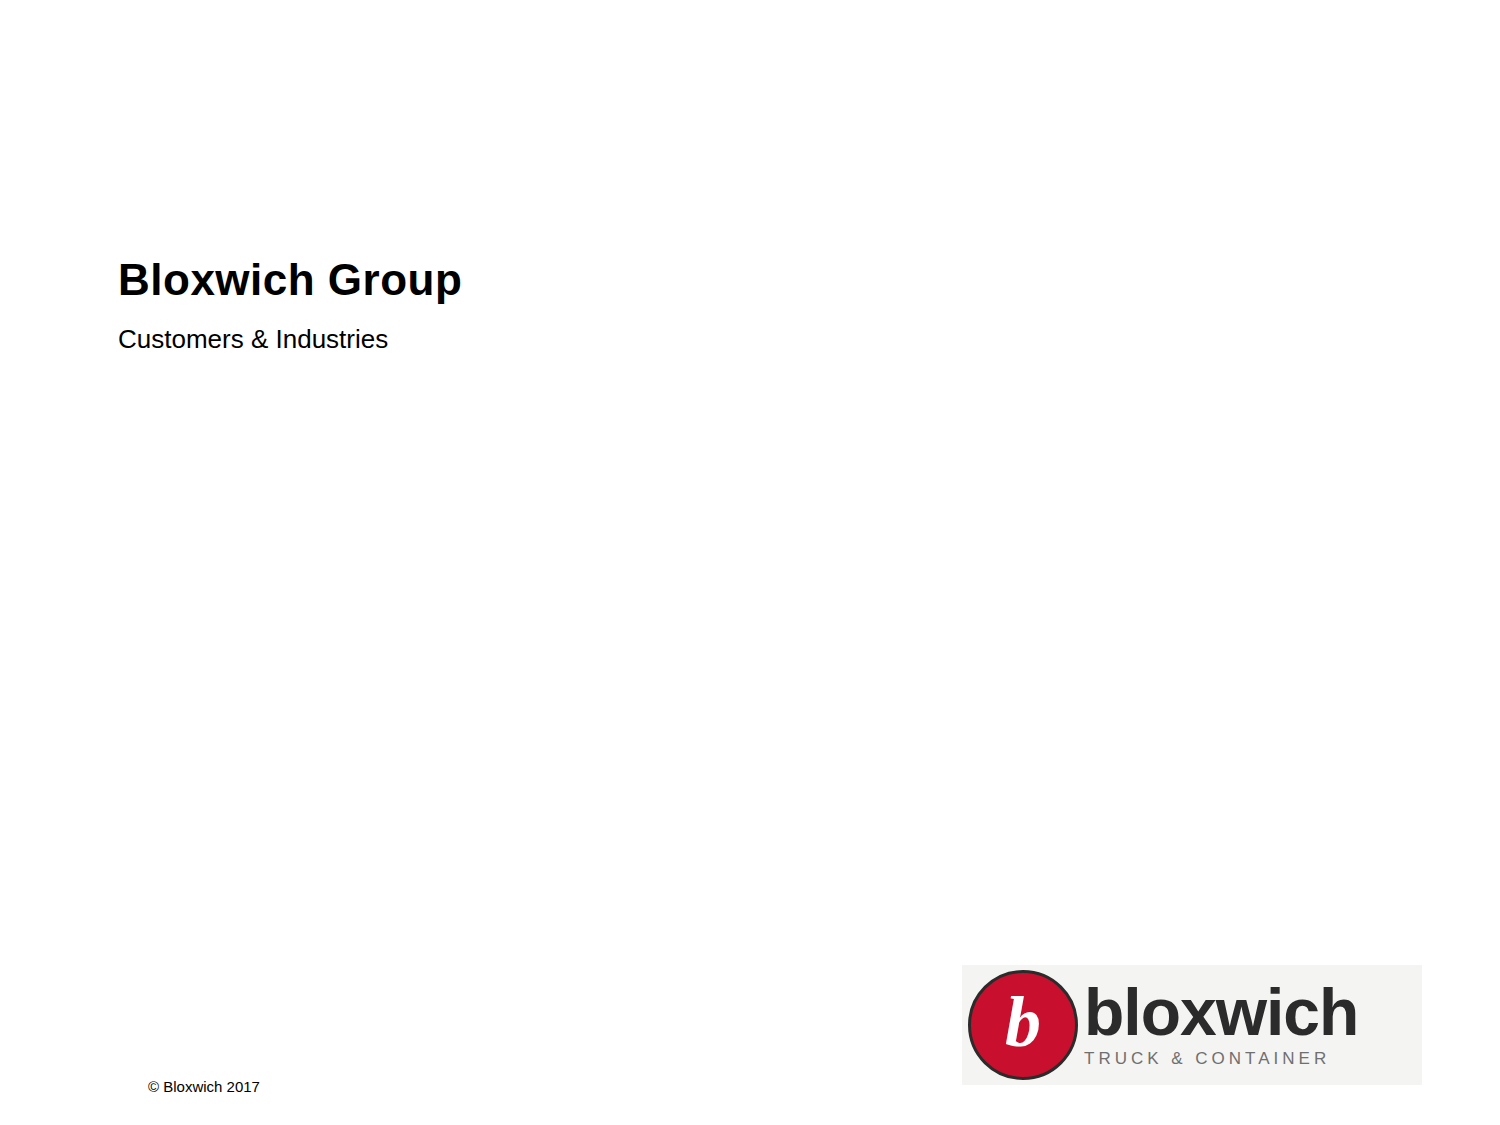Bloxwich Group
Customers & Industries
© Bloxwich 2017
b
bloxwich
TRUCK & CONTAINER